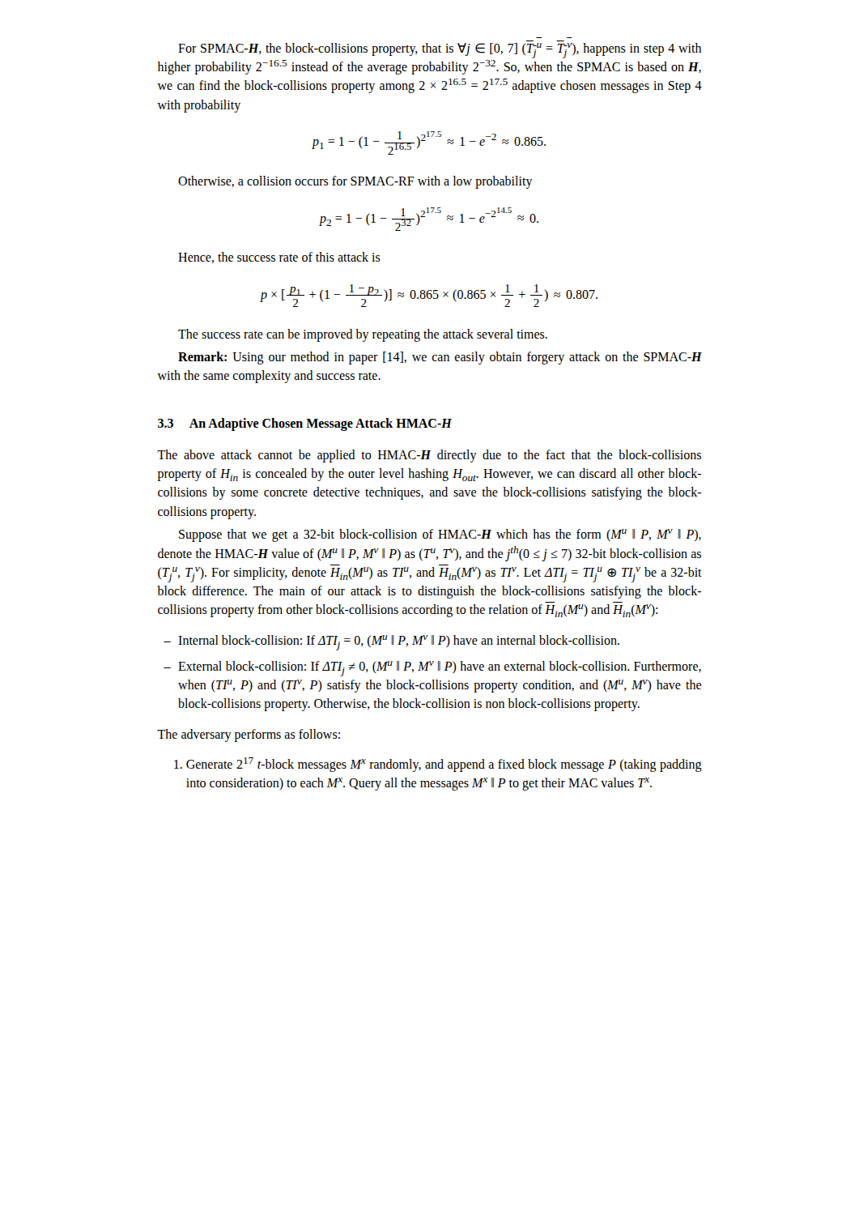For SPMAC-H, the block-collisions property, that is ∀j ∈ [0, 7] (Tju = Tjv), happens in step 4 with higher probability 2−16.5 instead of the average probability 2−32. So, when the SPMAC is based on H, we can find the block-collisions property among 2 × 216.5 = 217.5 adaptive chosen messages in Step 4 with probability
p1 = 1 − (1 − 1216.5)217.5 ≈ 1 − e−2 ≈ 0.865.
Otherwise, a collision occurs for SPMAC-RF with a low probability
p2 = 1 − (1 − 1232)217.5 ≈ 1 − e−214.5 ≈ 0.
Hence, the success rate of this attack is
p × [p12 + (1 − 1 − p22)] ≈ 0.865 × (0.865 × 12 + 12) ≈ 0.807.
The success rate can be improved by repeating the attack several times.
Remark: Using our method in paper [14], we can easily obtain forgery attack on the SPMAC-H with the same complexity and success rate.
3.3 An Adaptive Chosen Message Attack HMAC-H
The above attack cannot be applied to HMAC-H directly due to the fact that the block-collisions property of Hin is concealed by the outer level hashing Hout. However, we can discard all other block-collisions by some concrete detective techniques, and save the block-collisions satisfying the block-collisions property.
Suppose that we get a 32-bit block-collision of HMAC-H which has the form (Mu ‖ P, Mv ‖ P), denote the HMAC-H value of (Mu ‖ P, Mv ‖ P) as (Tu, Tv), and the jth(0 ≤ j ≤ 7) 32-bit block-collision as (Tju, Tjv). For simplicity, denote Hin(Mu) as TIu, and Hin(Mv) as TIv. Let ΔTIj = TIju ⊕ TIjv be a 32-bit block difference. The main of our attack is to distinguish the block-collisions satisfying the block-collisions property from other block-collisions according to the relation of Hin(Mu) and Hin(Mv):
Internal block-collision: If ΔTIj = 0, (Mu ‖ P, Mv ‖ P) have an internal block-collision.
External block-collision: If ΔTIj ≠ 0, (Mu ‖ P, Mv ‖ P) have an external block-collision. Furthermore, when (TIu, P) and (TIv, P) satisfy the block-collisions property condition, and (Mu, Mv) have the block-collisions property. Otherwise, the block-collision is non block-collisions property.
The adversary performs as follows:
Generate 217 t-block messages Mx randomly, and append a fixed block message P (taking padding into consideration) to each Mx. Query all the messages Mx ‖ P to get their MAC values Tx.